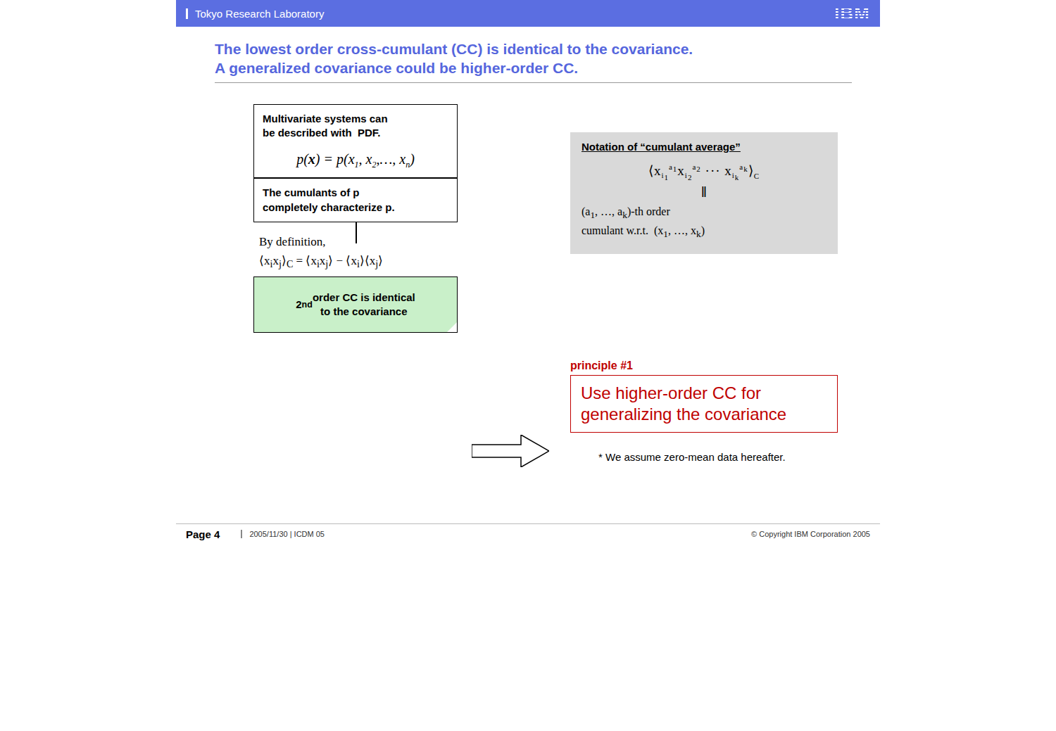Tokyo Research Laboratory
IBM
The lowest order cross-cumulant (CC) is identical to the covariance.
A generalized covariance could be higher-order CC.
Multivariate systems can
be described with PDF.
p(x) = p(x1, x2,…, xn)
The cumulants of p
completely characterize p.
By definition,
⟨xixj⟩C = ⟨xixj⟩ − ⟨xi⟩⟨xj⟩
2nd order CC is identical
to the covariance
Notation of “cumulant average”
⟨xi1a1xi2a2 ··· xikak⟩C
‖
(a1, …, ak)-th order
cumulant w.r.t. (x1, …, xk)
principle #1
Use higher-order CC for
generalizing the covariance
* We assume zero-mean data hereafter.
Page 4
2005/11/30 | ICDM 05
© Copyright IBM Corporation 2005